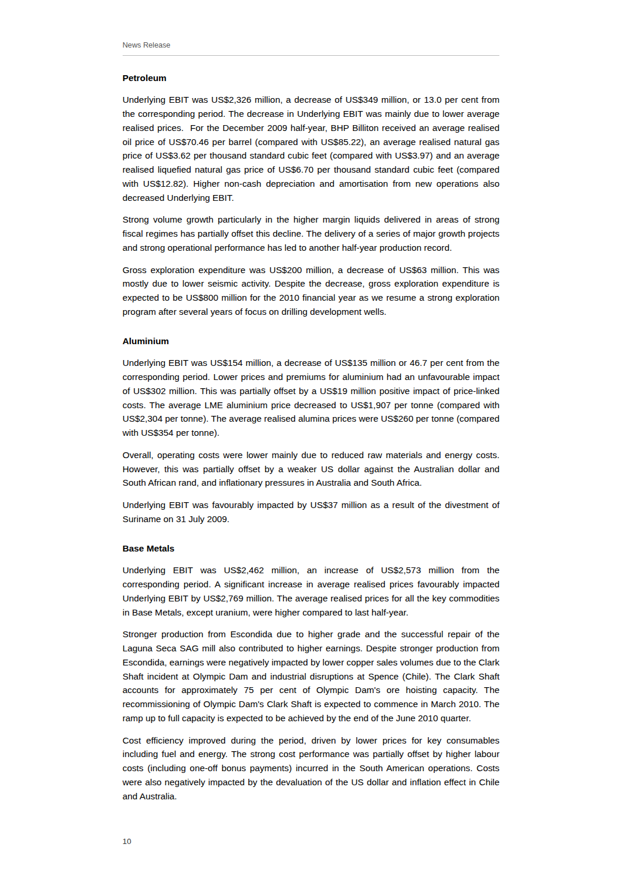News Release
Petroleum
Underlying EBIT was US$2,326 million, a decrease of US$349 million, or 13.0 per cent from the corresponding period. The decrease in Underlying EBIT was mainly due to lower average realised prices. For the December 2009 half-year, BHP Billiton received an average realised oil price of US$70.46 per barrel (compared with US$85.22), an average realised natural gas price of US$3.62 per thousand standard cubic feet (compared with US$3.97) and an average realised liquefied natural gas price of US$6.70 per thousand standard cubic feet (compared with US$12.82). Higher non-cash depreciation and amortisation from new operations also decreased Underlying EBIT.
Strong volume growth particularly in the higher margin liquids delivered in areas of strong fiscal regimes has partially offset this decline. The delivery of a series of major growth projects and strong operational performance has led to another half-year production record.
Gross exploration expenditure was US$200 million, a decrease of US$63 million. This was mostly due to lower seismic activity. Despite the decrease, gross exploration expenditure is expected to be US$800 million for the 2010 financial year as we resume a strong exploration program after several years of focus on drilling development wells.
Aluminium
Underlying EBIT was US$154 million, a decrease of US$135 million or 46.7 per cent from the corresponding period. Lower prices and premiums for aluminium had an unfavourable impact of US$302 million. This was partially offset by a US$19 million positive impact of price-linked costs. The average LME aluminium price decreased to US$1,907 per tonne (compared with US$2,304 per tonne). The average realised alumina prices were US$260 per tonne (compared with US$354 per tonne).
Overall, operating costs were lower mainly due to reduced raw materials and energy costs. However, this was partially offset by a weaker US dollar against the Australian dollar and South African rand, and inflationary pressures in Australia and South Africa.
Underlying EBIT was favourably impacted by US$37 million as a result of the divestment of Suriname on 31 July 2009.
Base Metals
Underlying EBIT was US$2,462 million, an increase of US$2,573 million from the corresponding period. A significant increase in average realised prices favourably impacted Underlying EBIT by US$2,769 million. The average realised prices for all the key commodities in Base Metals, except uranium, were higher compared to last half-year.
Stronger production from Escondida due to higher grade and the successful repair of the Laguna Seca SAG mill also contributed to higher earnings. Despite stronger production from Escondida, earnings were negatively impacted by lower copper sales volumes due to the Clark Shaft incident at Olympic Dam and industrial disruptions at Spence (Chile). The Clark Shaft accounts for approximately 75 per cent of Olympic Dam's ore hoisting capacity. The recommissioning of Olympic Dam's Clark Shaft is expected to commence in March 2010. The ramp up to full capacity is expected to be achieved by the end of the June 2010 quarter.
Cost efficiency improved during the period, driven by lower prices for key consumables including fuel and energy. The strong cost performance was partially offset by higher labour costs (including one-off bonus payments) incurred in the South American operations. Costs were also negatively impacted by the devaluation of the US dollar and inflation effect in Chile and Australia.
10